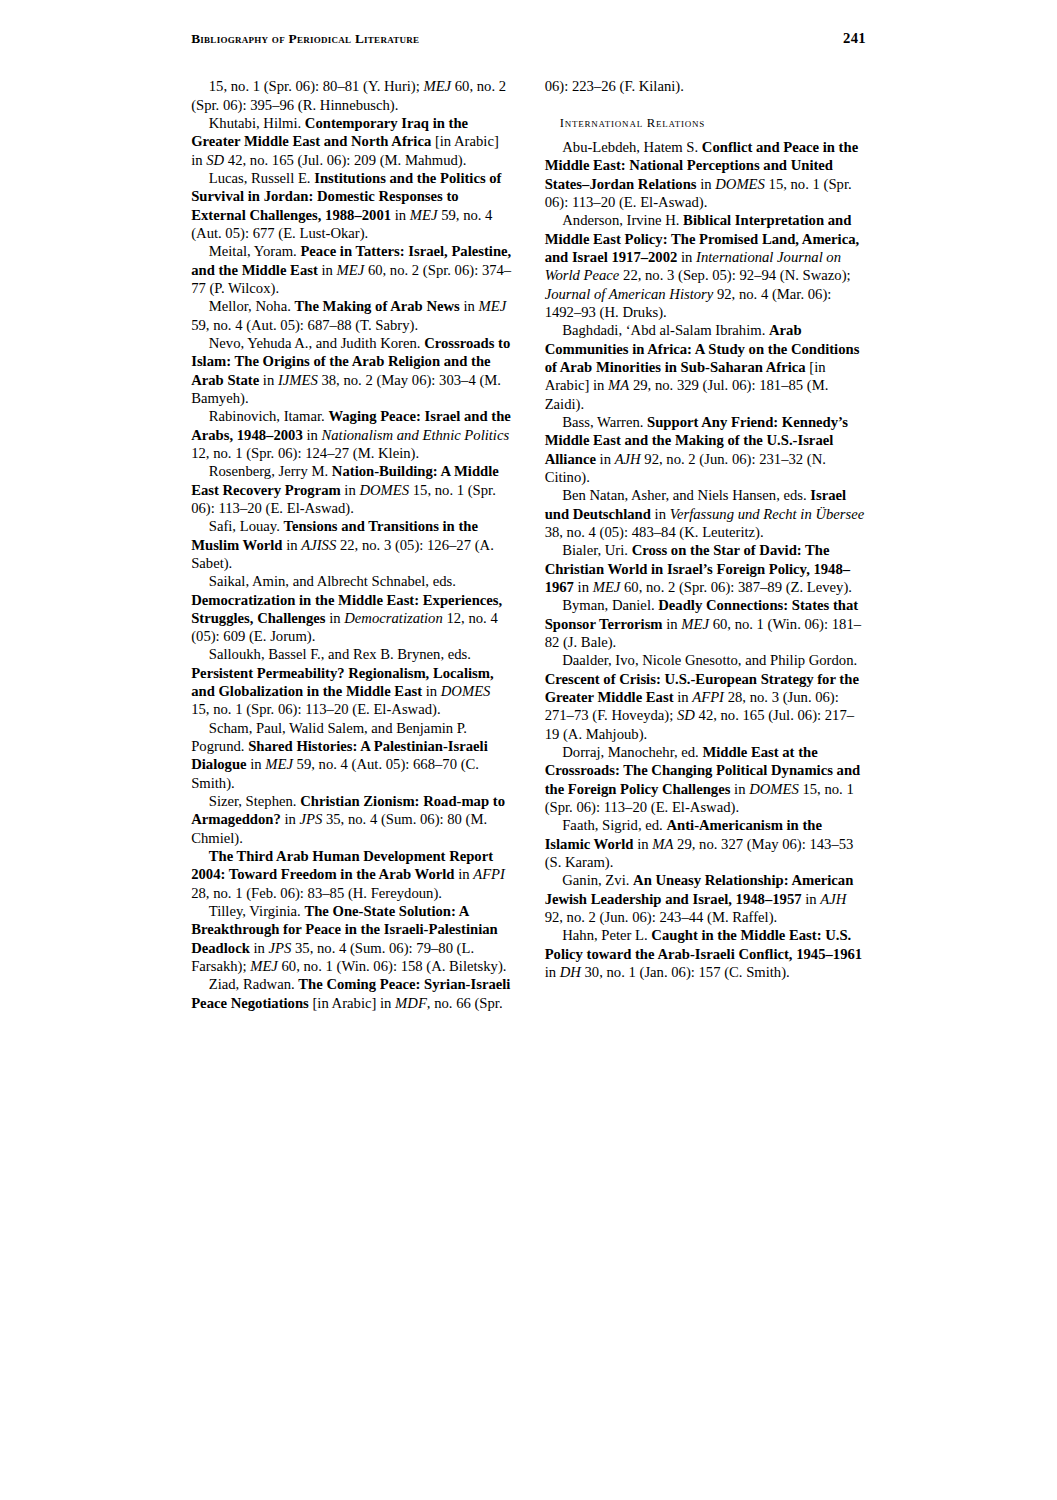Bibliography of Periodical Literature 241
15, no. 1 (Spr. 06): 80–81 (Y. Huri); MEJ 60, no. 2 (Spr. 06): 395–96 (R. Hinnebusch).
Khutabi, Hilmi. Contemporary Iraq in the Greater Middle East and North Africa [in Arabic] in SD 42, no. 165 (Jul. 06): 209 (M. Mahmud).
Lucas, Russell E. Institutions and the Politics of Survival in Jordan: Domestic Responses to External Challenges, 1988–2001 in MEJ 59, no. 4 (Aut. 05): 677 (E. Lust-Okar).
Meital, Yoram. Peace in Tatters: Israel, Palestine, and the Middle East in MEJ 60, no. 2 (Spr. 06): 374–77 (P. Wilcox).
Mellor, Noha. The Making of Arab News in MEJ 59, no. 4 (Aut. 05): 687–88 (T. Sabry).
Nevo, Yehuda A., and Judith Koren. Crossroads to Islam: The Origins of the Arab Religion and the Arab State in IJMES 38, no. 2 (May 06): 303–4 (M. Bamyeh).
Rabinovich, Itamar. Waging Peace: Israel and the Arabs, 1948–2003 in Nationalism and Ethnic Politics 12, no. 1 (Spr. 06): 124–27 (M. Klein).
Rosenberg, Jerry M. Nation-Building: A Middle East Recovery Program in DOMES 15, no. 1 (Spr. 06): 113–20 (E. El-Aswad).
Safi, Louay. Tensions and Transitions in the Muslim World in AJISS 22, no. 3 (05): 126–27 (A. Sabet).
Saikal, Amin, and Albrecht Schnabel, eds. Democratization in the Middle East: Experiences, Struggles, Challenges in Democratization 12, no. 4 (05): 609 (E. Jorum).
Salloukh, Bassel F., and Rex B. Brynen, eds. Persistent Permeability? Regionalism, Localism, and Globalization in the Middle East in DOMES 15, no. 1 (Spr. 06): 113–20 (E. El-Aswad).
Scham, Paul, Walid Salem, and Benjamin P. Pogrund. Shared Histories: A Palestinian-Israeli Dialogue in MEJ 59, no. 4 (Aut. 05): 668–70 (C. Smith).
Sizer, Stephen. Christian Zionism: Road-map to Armageddon? in JPS 35, no. 4 (Sum. 06): 80 (M. Chmiel).
The Third Arab Human Development Report 2004: Toward Freedom in the Arab World in AFPI 28, no. 1 (Feb. 06): 83–85 (H. Fereydoun).
Tilley, Virginia. The One-State Solution: A Breakthrough for Peace in the Israeli-Palestinian Deadlock in JPS 35, no. 4 (Sum. 06): 79–80 (L. Farsakh); MEJ 60, no. 1 (Win. 06): 158 (A. Biletsky).
Ziad, Radwan. The Coming Peace: Syrian-Israeli Peace Negotiations [in Arabic] in MDF, no. 66 (Spr. 06): 223–26 (F. Kilani).
International Relations
Abu-Lebdeh, Hatem S. Conflict and Peace in the Middle East: National Perceptions and United States–Jordan Relations in DOMES 15, no. 1 (Spr. 06): 113–20 (E. El-Aswad).
Anderson, Irvine H. Biblical Interpretation and Middle East Policy: The Promised Land, America, and Israel 1917–2002 in International Journal on World Peace 22, no. 3 (Sep. 05): 92–94 (N. Swazo); Journal of American History 92, no. 4 (Mar. 06): 1492–93 (H. Druks).
Baghdadi, ‘Abd al-Salam Ibrahim. Arab Communities in Africa: A Study on the Conditions of Arab Minorities in Sub-Saharan Africa [in Arabic] in MA 29, no. 329 (Jul. 06): 181–85 (M. Zaidi).
Bass, Warren. Support Any Friend: Kennedy’s Middle East and the Making of the U.S.-Israel Alliance in AJH 92, no. 2 (Jun. 06): 231–32 (N. Citino).
Ben Natan, Asher, and Niels Hansen, eds. Israel und Deutschland in Verfassung und Recht in Übersee 38, no. 4 (05): 483–84 (K. Leuteritz).
Bialer, Uri. Cross on the Star of David: The Christian World in Israel’s Foreign Policy, 1948–1967 in MEJ 60, no. 2 (Spr. 06): 387–89 (Z. Levey).
Byman, Daniel. Deadly Connections: States that Sponsor Terrorism in MEJ 60, no. 1 (Win. 06): 181–82 (J. Bale).
Daalder, Ivo, Nicole Gnesotto, and Philip Gordon. Crescent of Crisis: U.S.-European Strategy for the Greater Middle East in AFPI 28, no. 3 (Jun. 06): 271–73 (F. Hoveyda); SD 42, no. 165 (Jul. 06): 217–19 (A. Mahjoub).
Dorraj, Manochehr, ed. Middle East at the Crossroads: The Changing Political Dynamics and the Foreign Policy Challenges in DOMES 15, no. 1 (Spr. 06): 113–20 (E. El-Aswad).
Faath, Sigrid, ed. Anti-Americanism in the Islamic World in MA 29, no. 327 (May 06): 143–53 (S. Karam).
Ganin, Zvi. An Uneasy Relationship: American Jewish Leadership and Israel, 1948–1957 in AJH 92, no. 2 (Jun. 06): 243–44 (M. Raffel).
Hahn, Peter L. Caught in the Middle East: U.S. Policy toward the Arab-Israeli Conflict, 1945–1961 in DH 30, no. 1 (Jan. 06): 157 (C. Smith).